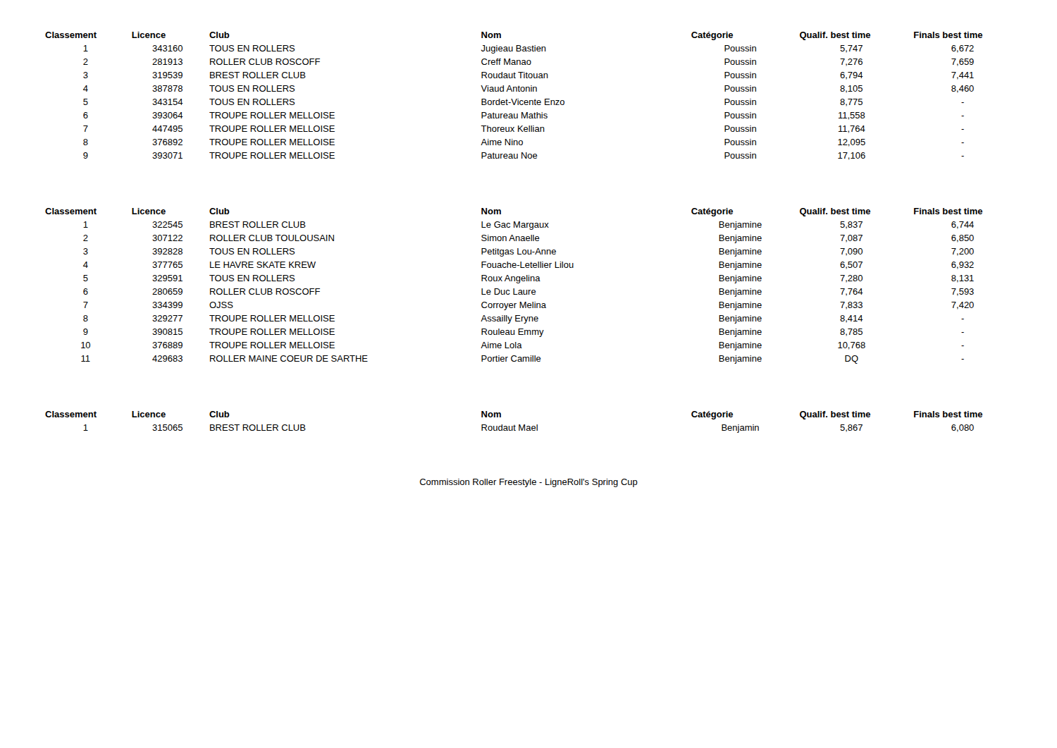| Classement | Licence | Club | Nom | Catégorie | Qualif. best time | Finals best time |
| --- | --- | --- | --- | --- | --- | --- |
| 1 | 343160 | TOUS EN ROLLERS | Jugieau Bastien | Poussin | 5,747 | 6,672 |
| 2 | 281913 | ROLLER CLUB ROSCOFF | Creff Manao | Poussin | 7,276 | 7,659 |
| 3 | 319539 | BREST ROLLER CLUB | Roudaut Titouan | Poussin | 6,794 | 7,441 |
| 4 | 387878 | TOUS EN ROLLERS | Viaud Antonin | Poussin | 8,105 | 8,460 |
| 5 | 343154 | TOUS EN ROLLERS | Bordet-Vicente Enzo | Poussin | 8,775 | - |
| 6 | 393064 | TROUPE ROLLER MELLOISE | Patureau Mathis | Poussin | 11,558 | - |
| 7 | 447495 | TROUPE ROLLER MELLOISE | Thoreux Kellian | Poussin | 11,764 | - |
| 8 | 376892 | TROUPE ROLLER MELLOISE | Aime Nino | Poussin | 12,095 | - |
| 9 | 393071 | TROUPE ROLLER MELLOISE | Patureau Noe | Poussin | 17,106 | - |
| Classement | Licence | Club | Nom | Catégorie | Qualif. best time | Finals best time |
| --- | --- | --- | --- | --- | --- | --- |
| 1 | 322545 | BREST ROLLER CLUB | Le Gac Margaux | Benjamine | 5,837 | 6,744 |
| 2 | 307122 | ROLLER CLUB TOULOUSAIN | Simon Anaelle | Benjamine | 7,087 | 6,850 |
| 3 | 392828 | TOUS EN ROLLERS | Petitgas Lou-Anne | Benjamine | 7,090 | 7,200 |
| 4 | 377765 | LE HAVRE SKATE KREW | Fouache-Letellier Lilou | Benjamine | 6,507 | 6,932 |
| 5 | 329591 | TOUS EN ROLLERS | Roux Angelina | Benjamine | 7,280 | 8,131 |
| 6 | 280659 | ROLLER CLUB ROSCOFF | Le Duc Laure | Benjamine | 7,764 | 7,593 |
| 7 | 334399 | OJSS | Corroyer Melina | Benjamine | 7,833 | 7,420 |
| 8 | 329277 | TROUPE ROLLER MELLOISE | Assailly Eryne | Benjamine | 8,414 | - |
| 9 | 390815 | TROUPE ROLLER MELLOISE | Rouleau Emmy | Benjamine | 8,785 | - |
| 10 | 376889 | TROUPE ROLLER MELLOISE | Aime Lola | Benjamine | 10,768 | - |
| 11 | 429683 | ROLLER MAINE COEUR DE SARTHE | Portier Camille | Benjamine | DQ | - |
| Classement | Licence | Club | Nom | Catégorie | Qualif. best time | Finals best time |
| --- | --- | --- | --- | --- | --- | --- |
| 1 | 315065 | BREST ROLLER CLUB | Roudaut Mael | Benjamin | 5,867 | 6,080 |
Commission Roller Freestyle - LigneRoll's Spring Cup